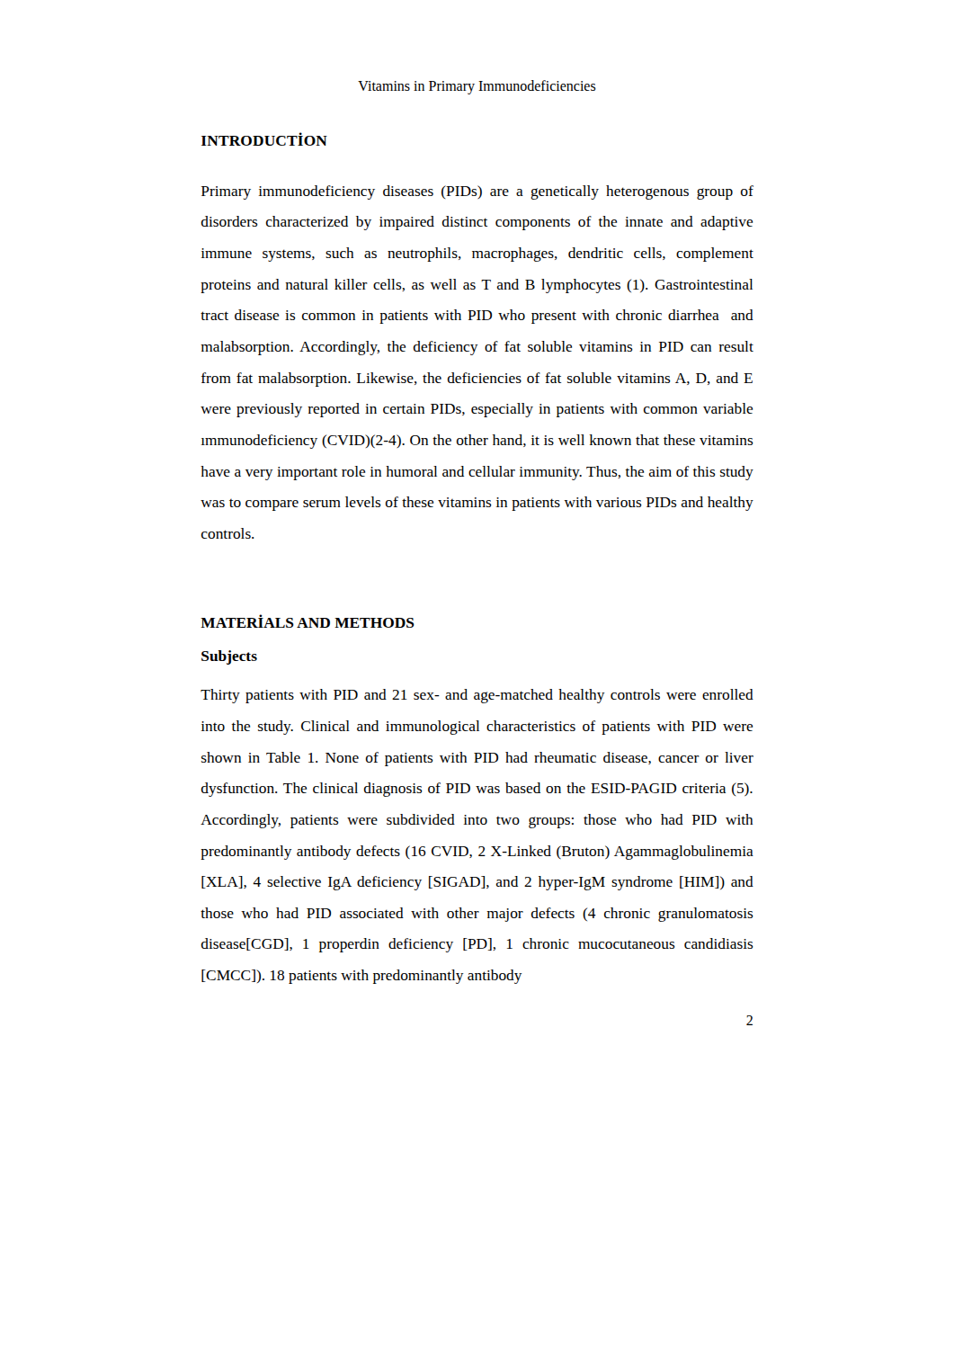Vitamins in Primary Immunodeficiencies
INTRODUCTİON
Primary immunodeficiency diseases (PIDs) are a genetically heterogenous group of disorders characterized by impaired distinct components of the innate and adaptive immune systems, such as neutrophils, macrophages, dendritic cells, complement proteins and natural killer cells, as well as T and B lymphocytes (1). Gastrointestinal tract disease is common in patients with PID who present with chronic diarrhea and malabsorption. Accordingly, the deficiency of fat soluble vitamins in PID can result from fat malabsorption. Likewise, the deficiencies of fat soluble vitamins A, D, and E were previously reported in certain PIDs, especially in patients with common variable ımmunodeficiency (CVID)(2-4). On the other hand, it is well known that these vitamins have a very important role in humoral and cellular immunity. Thus, the aim of this study was to compare serum levels of these vitamins in patients with various PIDs and healthy controls.
MATERİALS AND METHODS
Subjects
Thirty patients with PID and 21 sex- and age-matched healthy controls were enrolled into the study. Clinical and immunological characteristics of patients with PID were shown in Table 1. None of patients with PID had rheumatic disease, cancer or liver dysfunction. The clinical diagnosis of PID was based on the ESID-PAGID criteria (5). Accordingly, patients were subdivided into two groups: those who had PID with predominantly antibody defects (16 CVID, 2 X-Linked (Bruton) Agammaglobulinemia [XLA], 4 selective IgA deficiency [SIGAD], and 2 hyper-IgM syndrome [HIM]) and those who had PID associated with other major defects (4 chronic granulomatosis disease[CGD], 1 properdin deficiency [PD], 1 chronic mucocutaneous candidiasis [CMCC]). 18 patients with predominantly antibody
2